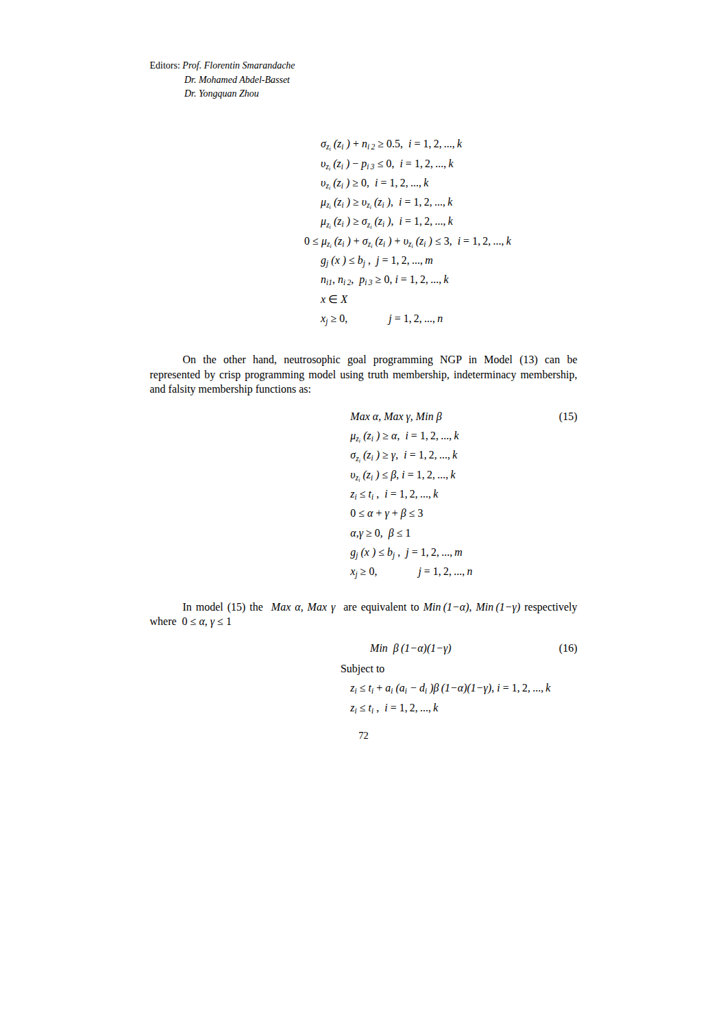Editors: Prof. Florentin Smarandache
Dr. Mohamed Abdel-Basset
Dr. Yongquan Zhou
σzi (zi ) + ni 2 ≥ 0.5, i = 1, 2, ..., k
υzi (zi ) − pi 3 ≤ 0, i = 1, 2, ..., k
υzi (zi ) ≥ 0, i = 1, 2, ..., k
μzi (zi ) ≥ υzi (zi ), i = 1, 2, ..., k
μzi (zi ) ≥ σzi (zi ), i = 1, 2, ..., k
0 ≤ μzi (zi ) + σzi (zi ) + υzi (zi ) ≤ 3, i = 1, 2, ..., k
gj (x ) ≤ bj , j = 1, 2, ..., m
ni1, ni 2, pi 3 ≥ 0, i = 1, 2, ..., k
x ∈ X
xj ≥ 0, j = 1, 2, ..., n
On the other hand, neutrosophic goal programming NGP in Model (13) can be represented by crisp programming model using truth membership, indeterminacy membership, and falsity membership functions as:
(15) Max α, Max γ, Min β
μzi (zi ) ≥ α, i = 1, 2, ..., k
σzi (zi ) ≥ γ, i = 1, 2, ..., k
υzi (zi ) ≤ β, i = 1, 2, ..., k
zi ≤ ti , i = 1, 2, ..., k
0 ≤ α + γ + β ≤ 3
α, γ ≥ 0, β ≤ 1
gj (x ) ≤ bj , j = 1, 2, ..., m
xj ≥ 0, j = 1, 2, ..., n
In model (15) the Max α, Max γ are equivalent to Min (1−α), Min (1−γ) respectively where 0 ≤ α, γ ≤ 1
(16) Min β (1−α)(1−γ)
Subject to
zi ≤ ti + ai (ai − di ) β (1−α)(1−γ), i = 1, 2, ..., k
zi ≤ ti , i = 1, 2, ..., k
72